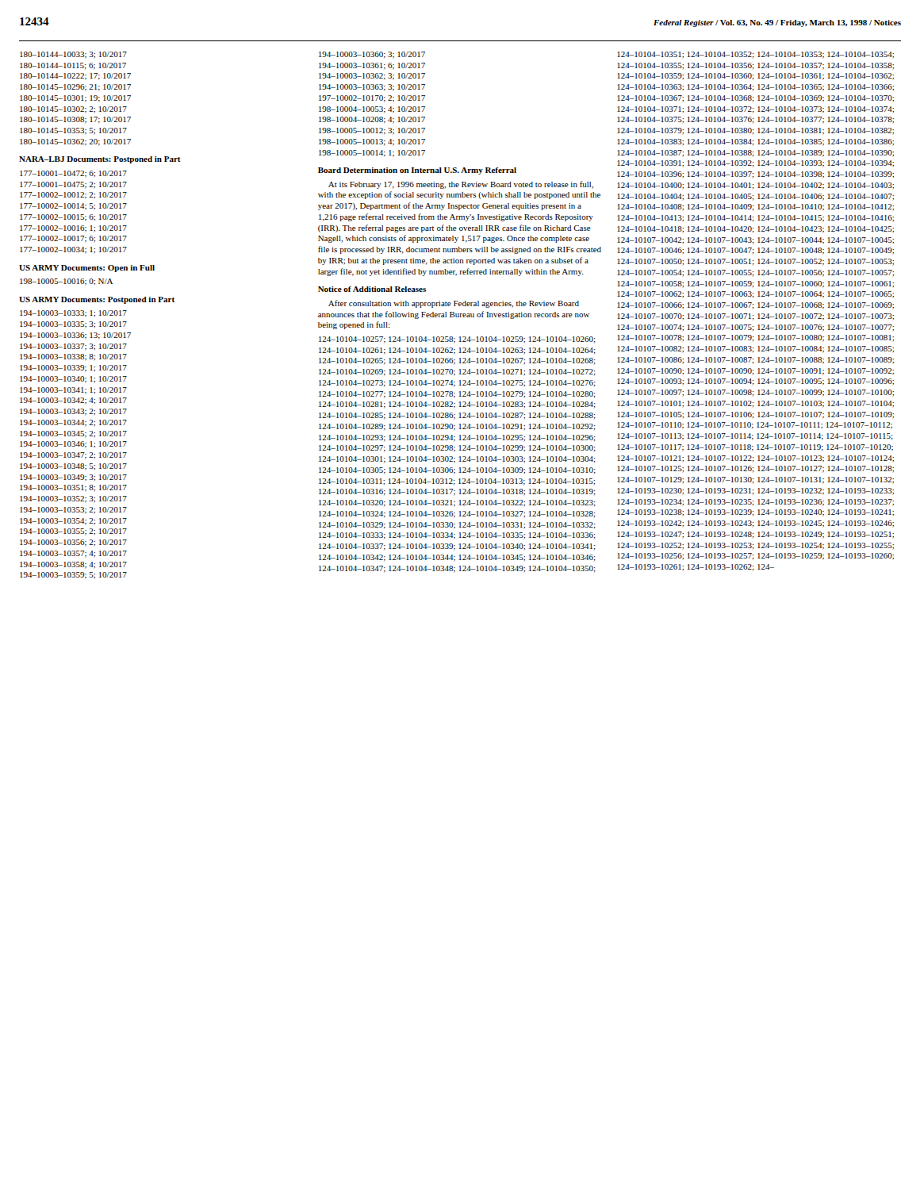12434
Federal Register / Vol. 63, No. 49 / Friday, March 13, 1998 / Notices
180–10144–10033; 3; 10/2017
180–10144–10115; 6; 10/2017
180–10144–10222; 17; 10/2017
180–10145–10296; 21; 10/2017
180–10145–10301; 19; 10/2017
180–10145–10302; 2; 10/2017
180–10145–10308; 17; 10/2017
180–10145–10353; 5; 10/2017
180–10145–10362; 20; 10/2017
NARA–LBJ Documents: Postponed in Part
177–10001–10472; 6; 10/2017
177–10001–10475; 2; 10/2017
177–10002–10012; 2; 10/2017
177–10002–10014; 5; 10/2017
177–10002–10015; 6; 10/2017
177–10002–10016; 1; 10/2017
177–10002–10017; 6; 10/2017
177–10002–10034; 1; 10/2017
US ARMY Documents: Open in Full
198–10005–10016; 0; N/A
US ARMY Documents: Postponed in Part
194–10003–10333; 1; 10/2017
194–10003–10335; 3; 10/2017
194–10003–10336; 13; 10/2017
194–10003–10337; 3; 10/2017
194–10003–10338; 8; 10/2017
194–10003–10339; 1; 10/2017
194–10003–10340; 1; 10/2017
194–10003–10341; 1; 10/2017
194–10003–10342; 4; 10/2017
194–10003–10343; 2; 10/2017
194–10003–10344; 2; 10/2017
194–10003–10345; 2; 10/2017
194–10003–10346; 1; 10/2017
194–10003–10347; 2; 10/2017
194–10003–10348; 5; 10/2017
194–10003–10349; 3; 10/2017
194–10003–10351; 8; 10/2017
194–10003–10352; 3; 10/2017
194–10003–10353; 2; 10/2017
194–10003–10354; 2; 10/2017
194–10003–10355; 2; 10/2017
194–10003–10356; 2; 10/2017
194–10003–10357; 4; 10/2017
194–10003–10358; 4; 10/2017
194–10003–10359; 5; 10/2017
194–10003–10360; 3; 10/2017
194–10003–10361; 6; 10/2017
194–10003–10362; 3; 10/2017
194–10003–10363; 3; 10/2017
197–10002–10170; 2; 10/2017
198–10004–10053; 4; 10/2017
198–10004–10208; 4; 10/2017
198–10005–10012; 3; 10/2017
198–10005–10013; 4; 10/2017
198–10005–10014; 1; 10/2017
Board Determination on Internal U.S. Army Referral
At its February 17, 1996 meeting, the Review Board voted to release in full, with the exception of social security numbers (which shall be postponed until the year 2017), Department of the Army Inspector General equities present in a 1,216 page referral received from the Army's Investigative Records Repository (IRR). The referral pages are part of the overall IRR case file on Richard Case Nagell, which consists of approximately 1,517 pages. Once the complete case file is processed by IRR, document numbers will be assigned on the RIFs created by IRR; but at the present time, the action reported was taken on a subset of a larger file, not yet identified by number, referred internally within the Army.
Notice of Additional Releases
After consultation with appropriate Federal agencies, the Review Board announces that the following Federal Bureau of Investigation records are now being opened in full:
124–10104–10257; 124–10104–10258; 124–10104–10259; 124–10104–10260; 124–10104–10261; 124–10104–10262; 124–10104–10263; 124–10104–10264; 124–10104–10265; 124–10104–10266; 124–10104–10267; 124–10104–10268; 124–10104–10269; 124–10104–10270; 124–10104–10271; 124–10104–10272; 124–10104–10273; 124–10104–10274; 124–10104–10275; 124–10104–10276; 124–10104–10277; 124–10104–10278; 124–10104–10279; 124–10104–10280; 124–10104–10281; 124–10104–10282; 124–10104–10283; 124–10104–10284; 124–10104–10285; 124–10104–10286; 124–10104–10287; 124–10104–10288; 124–10104–10289; 124–10104–10290; 124–10104–10291; 124–10104–10292; 124–10104–10293; 124–10104–10294; 124–10104–10295; 124–10104–10296; 124–10104–10297; 124–10104–10298; 124–10104–10299; 124–10104–10300; 124–10104–10301; 124–10104–10302; 124–10104–10303; 124–10104–10304; 124–10104–10305; 124–10104–10306; 124–10104–10309; 124–10104–10310; 124–10104–10311; 124–10104–10312; 124–10104–10313; 124–10104–10315; 124–10104–10316; 124–10104–10317; 124–10104–10318; 124–10104–10319; 124–10104–10320; 124–10104–10321; 124–10104–10322; 124–10104–10323; 124–10104–10324; 124–10104–10326; 124–10104–10327; 124–10104–10328; 124–10104–10329; 124–10104–10330; 124–10104–10331; 124–10104–10332; 124–10104–10333; 124–10104–10334; 124–10104–10335; 124–10104–10336; 124–10104–10337; 124–10104–10339; 124–10104–10340; 124–10104–10341; 124–10104–10342; 124–10104–10344; 124–10104–10345; 124–10104–10346; 124–10104–10347; 124–10104–10348; 124–10104–10349; 124–10104–10350; 124–10104–10351; 124–10104–10352; 124–10104–10353; 124–10104–10354; 124–10104–10355; 124–10104–10356; 124–10104–10357; 124–10104–10358; 124–10104–10359; 124–10104–10360; 124–10104–10361; 124–10104–10362; 124–10104–10363; 124–10104–10364; 124–10104–10365; 124–10104–10366; 124–10104–10367; 124–10104–10368; 124–10104–10369; 124–10104–10370; 124–10104–10371; 124–10104–10372; 124–10104–10373; 124–10104–10374; 124–10104–10375; 124–10104–10376; 124–10104–10377; 124–10104–10378; 124–10104–10379; 124–10104–10380; 124–10104–10381; 124–10104–10382; 124–10104–10383; 124–10104–10384; 124–10104–10385; 124–10104–10386; 124–10104–10387; 124–10104–10388; 124–10104–10389; 124–10104–10390; 124–10104–10391; 124–10104–10392; 124–10104–10393; 124–10104–10394; 124–10104–10396; 124–10104–10397; 124–10104–10398; 124–10104–10399; 124–10104–10400; 124–10104–10401; 124–10104–10402; 124–10104–10403; 124–10104–10404; 124–10104–10405; 124–10104–10406; 124–10104–10407; 124–10104–10408; 124–10104–10409; 124–10104–10410; 124–10104–10412; 124–10104–10413; 124–10104–10414; 124–10104–10415; 124–10104–10416; 124–10104–10418; 124–10104–10420; 124–10104–10423; 124–10104–10425; 124–10107–10042; 124–10107–10043; 124–10107–10044; 124–10107–10045; 124–10107–10046; 124–10107–10047; 124–10107–10048; 124–10107–10049; 124–10107–10050; 124–10107–10051; 124–10107–10052; 124–10107–10053; 124–10107–10054; 124–10107–10055; 124–10107–10056; 124–10107–10057; 124–10107–10058; 124–10107–10059; 124–10107–10060; 124–10107–10061; 124–10107–10062; 124–10107–10063; 124–10107–10064; 124–10107–10065; 124–10107–10066; 124–10107–10067; 124–10107–10068; 124–10107–10069; 124–10107–10070; 124–10107–10071; 124–10107–10072; 124–10107–10073; 124–10107–10074; 124–10107–10075; 124–10107–10076; 124–10107–10077; 124–10107–10078; 124–10107–10079; 124–10107–10080; 124–10107–10081; 124–10107–10082; 124–10107–10083; 124–10107–10084; 124–10107–10085; 124–10107–10086; 124–10107–10087; 124–10107–10088; 124–10107–10089; 124–10107–10090; 124–10107–10090; 124–10107–10091; 124–10107–10092; 124–10107–10093; 124–10107–10094; 124–10107–10095; 124–10107–10096; 124–10107–10097; 124–10107–10098; 124–10107–10099; 124–10107–10100; 124–10107–10101; 124–10107–10102; 124–10107–10103; 124–10107–10104; 124–10107–10105; 124–10107–10106; 124–10107–10107; 124–10107–10109; 124–10107–10110; 124–10107–10110; 124–10107–10111; 124–10107–10112; 124–10107–10113; 124–10107–10114; 124–10107–10114; 124–10107–10115; 124–10107–10117; 124–10107–10118; 124–10107–10119; 124–10107–10120; 124–10107–10121; 124–10107–10122; 124–10107–10123; 124–10107–10124; 124–10107–10125; 124–10107–10126; 124–10107–10127; 124–10107–10128; 124–10107–10129; 124–10107–10130; 124–10107–10131; 124–10107–10132; 124–10193–10230; 124–10193–10231; 124–10193–10232; 124–10193–10233; 124–10193–10234; 124–10193–10235; 124–10193–10236; 124–10193–10237; 124–10193–10238; 124–10193–10239; 124–10193–10240; 124–10193–10241; 124–10193–10242; 124–10193–10243; 124–10193–10245; 124–10193–10246; 124–10193–10247; 124–10193–10248; 124–10193–10249; 124–10193–10251; 124–10193–10252; 124–10193–10253; 124–10193–10254; 124–10193–10255; 124–10193–10256; 124–10193–10257; 124–10193–10259; 124–10193–10260; 124–10193–10261; 124–10193–10262; 124–